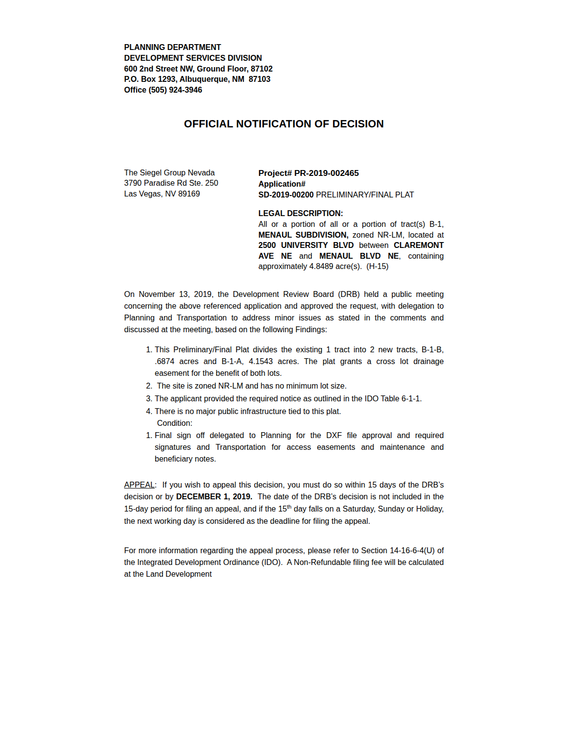PLANNING DEPARTMENT
DEVELOPMENT SERVICES DIVISION
600 2nd Street NW, Ground Floor, 87102
P.O. Box 1293, Albuquerque, NM 87103
Office (505) 924-3946
OFFICIAL NOTIFICATION OF DECISION
| The Siegel Group Nevada 3790 Paradise Rd Ste. 250 Las Vegas, NV 89169 | Project# PR-2019-002465 Application# SD-2019-00200 PRELIMINARY/FINAL PLAT LEGAL DESCRIPTION: All or a portion of all or a portion of tract(s) B-1, MENAUL SUBDIVISION, zoned NR-LM, located at 2500 UNIVERSITY BLVD between CLAREMONT AVE NE and MENAUL BLVD NE , containing approximately 4.8489 acre(s). (H-15) |
On November 13, 2019, the Development Review Board (DRB) held a public meeting concerning the above referenced application and approved the request, with delegation to Planning and Transportation to address minor issues as stated in the comments and discussed at the meeting, based on the following Findings:
This Preliminary/Final Plat divides the existing 1 tract into 2 new tracts, B-1-B, .6874 acres and B-1-A, 4.1543 acres. The plat grants a cross lot drainage easement for the benefit of both lots.
The site is zoned NR-LM and has no minimum lot size.
The applicant provided the required notice as outlined in the IDO Table 6-1-1.
There is no major public infrastructure tied to this plat.
Condition:
Final sign off delegated to Planning for the DXF file approval and required signatures and Transportation for access easements and maintenance and beneficiary notes.
APPEAL: If you wish to appeal this decision, you must do so within 15 days of the DRB’s decision or by DECEMBER 1, 2019. The date of the DRB’s decision is not included in the 15-day period for filing an appeal, and if the 15th day falls on a Saturday, Sunday or Holiday, the next working day is considered as the deadline for filing the appeal.
For more information regarding the appeal process, please refer to Section 14-16-6-4(U) of the Integrated Development Ordinance (IDO). A Non-Refundable filing fee will be calculated at the Land Development